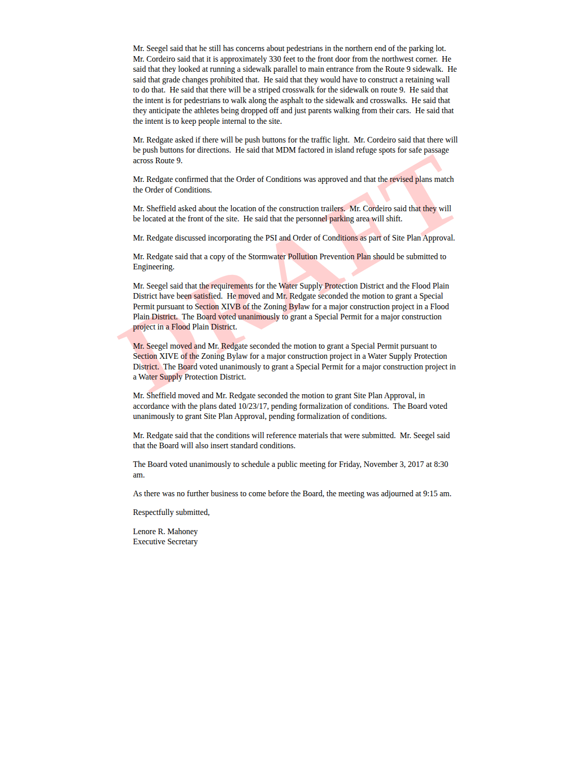DRAFT
Mr. Seegel said that he still has concerns about pedestrians in the northern end of the parking lot. Mr. Cordeiro said that it is approximately 330 feet to the front door from the northwest corner. He said that they looked at running a sidewalk parallel to main entrance from the Route 9 sidewalk. He said that grade changes prohibited that. He said that they would have to construct a retaining wall to do that. He said that there will be a striped crosswalk for the sidewalk on route 9. He said that the intent is for pedestrians to walk along the asphalt to the sidewalk and crosswalks. He said that they anticipate the athletes being dropped off and just parents walking from their cars. He said that the intent is to keep people internal to the site.
Mr. Redgate asked if there will be push buttons for the traffic light. Mr. Cordeiro said that there will be push buttons for directions. He said that MDM factored in island refuge spots for safe passage across Route 9.
Mr. Redgate confirmed that the Order of Conditions was approved and that the revised plans match the Order of Conditions.
Mr. Sheffield asked about the location of the construction trailers. Mr. Cordeiro said that they will be located at the front of the site. He said that the personnel parking area will shift.
Mr. Redgate discussed incorporating the PSI and Order of Conditions as part of Site Plan Approval.
Mr. Redgate said that a copy of the Stormwater Pollution Prevention Plan should be submitted to Engineering.
Mr. Seegel said that the requirements for the Water Supply Protection District and the Flood Plain District have been satisfied. He moved and Mr. Redgate seconded the motion to grant a Special Permit pursuant to Section XIVB of the Zoning Bylaw for a major construction project in a Flood Plain District. The Board voted unanimously to grant a Special Permit for a major construction project in a Flood Plain District.
Mr. Seegel moved and Mr. Redgate seconded the motion to grant a Special Permit pursuant to Section XIVE of the Zoning Bylaw for a major construction project in a Water Supply Protection District. The Board voted unanimously to grant a Special Permit for a major construction project in a Water Supply Protection District.
Mr. Sheffield moved and Mr. Redgate seconded the motion to grant Site Plan Approval, in accordance with the plans dated 10/23/17, pending formalization of conditions. The Board voted unanimously to grant Site Plan Approval, pending formalization of conditions.
Mr. Redgate said that the conditions will reference materials that were submitted. Mr. Seegel said that the Board will also insert standard conditions.
The Board voted unanimously to schedule a public meeting for Friday, November 3, 2017 at 8:30 am.
As there was no further business to come before the Board, the meeting was adjourned at 9:15 am.
Respectfully submitted,
Lenore R. Mahoney
Executive Secretary